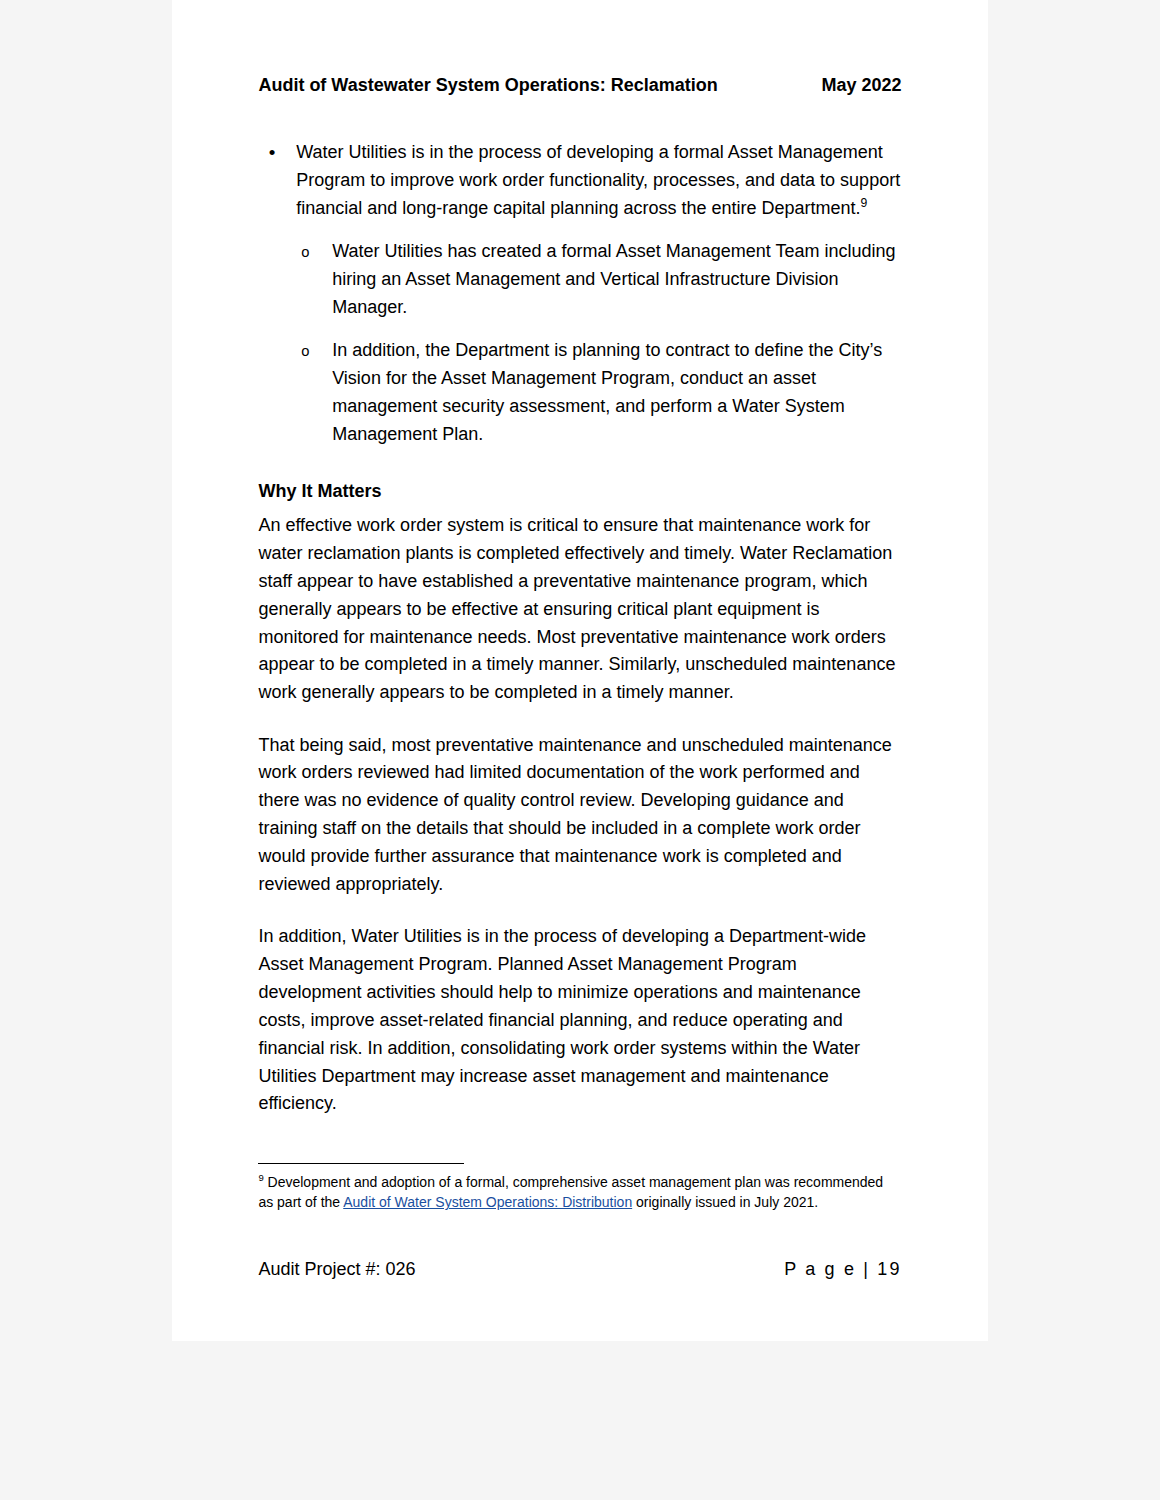Audit of Wastewater System Operations: Reclamation May 2022
Water Utilities is in the process of developing a formal Asset Management Program to improve work order functionality, processes, and data to support financial and long-range capital planning across the entire Department.9
Water Utilities has created a formal Asset Management Team including hiring an Asset Management and Vertical Infrastructure Division Manager.
In addition, the Department is planning to contract to define the City’s Vision for the Asset Management Program, conduct an asset management security assessment, and perform a Water System Management Plan.
Why It Matters
An effective work order system is critical to ensure that maintenance work for water reclamation plants is completed effectively and timely. Water Reclamation staff appear to have established a preventative maintenance program, which generally appears to be effective at ensuring critical plant equipment is monitored for maintenance needs. Most preventative maintenance work orders appear to be completed in a timely manner. Similarly, unscheduled maintenance work generally appears to be completed in a timely manner.
That being said, most preventative maintenance and unscheduled maintenance work orders reviewed had limited documentation of the work performed and there was no evidence of quality control review. Developing guidance and training staff on the details that should be included in a complete work order would provide further assurance that maintenance work is completed and reviewed appropriately.
In addition, Water Utilities is in the process of developing a Department-wide Asset Management Program. Planned Asset Management Program development activities should help to minimize operations and maintenance costs, improve asset-related financial planning, and reduce operating and financial risk. In addition, consolidating work order systems within the Water Utilities Department may increase asset management and maintenance efficiency.
9 Development and adoption of a formal, comprehensive asset management plan was recommended as part of the Audit of Water System Operations: Distribution originally issued in July 2021.
Audit Project #: 026 P a g e | 19